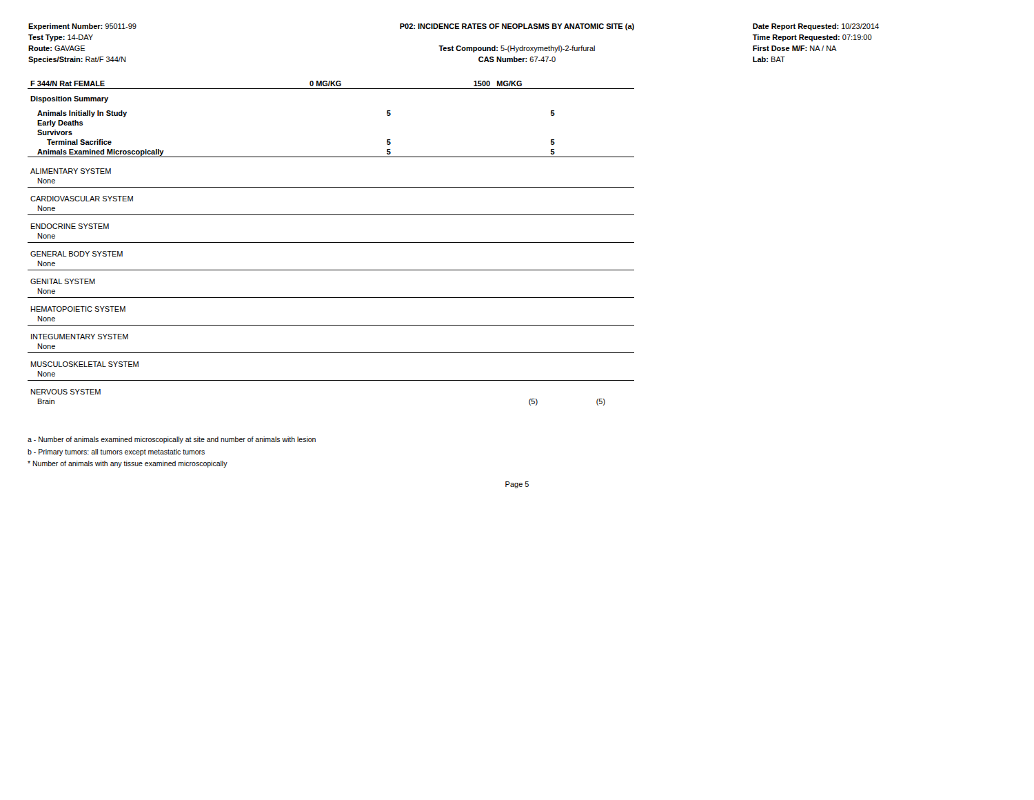| Experiment Number: 95011-99 Test Type: 14-DAY Route: GAVAGE Species/Strain: Rat/F 344/N | P02: INCIDENCE RATES OF NEOPLASMS BY ANATOMIC SITE (a) Test Compound: 5-(Hydroxymethyl)-2-furfural CAS Number: 67-47-0 | Date Report Requested: 10/23/2014 Time Report Requested: 07:19:00 First Dose M/F: NA / NA Lab: BAT |
| F 344/N Rat FEMALE | 0 MG/KG | 1500 MG/KG |
| --- | --- | --- |
| Disposition Summary | | |
| Animals Initially In Study | 5 | 5 |
| Early Deaths | | |
| Survivors | | |
| Terminal Sacrifice | 5 | 5 |
| Animals Examined Microscopically | 5 | 5 |
| ALIMENTARY SYSTEM | | |
| None | | |
| CARDIOVASCULAR SYSTEM | | |
| None | | |
| ENDOCRINE SYSTEM | | |
| None | | |
| GENERAL BODY SYSTEM | | |
| None | | |
| GENITAL SYSTEM | | |
| None | | |
| HEMATOPOIETIC SYSTEM | | |
| None | | |
| INTEGUMENTARY SYSTEM | | |
| None | | |
| MUSCULOSKELETAL SYSTEM | | |
| None | | |
| NERVOUS SYSTEM | | |
| Brain | (5) | (5) |
a - Number of animals examined microscopically at site and number of animals with lesion
b - Primary tumors: all tumors except metastatic tumors
* Number of animals with any tissue examined microscopically
Page 5